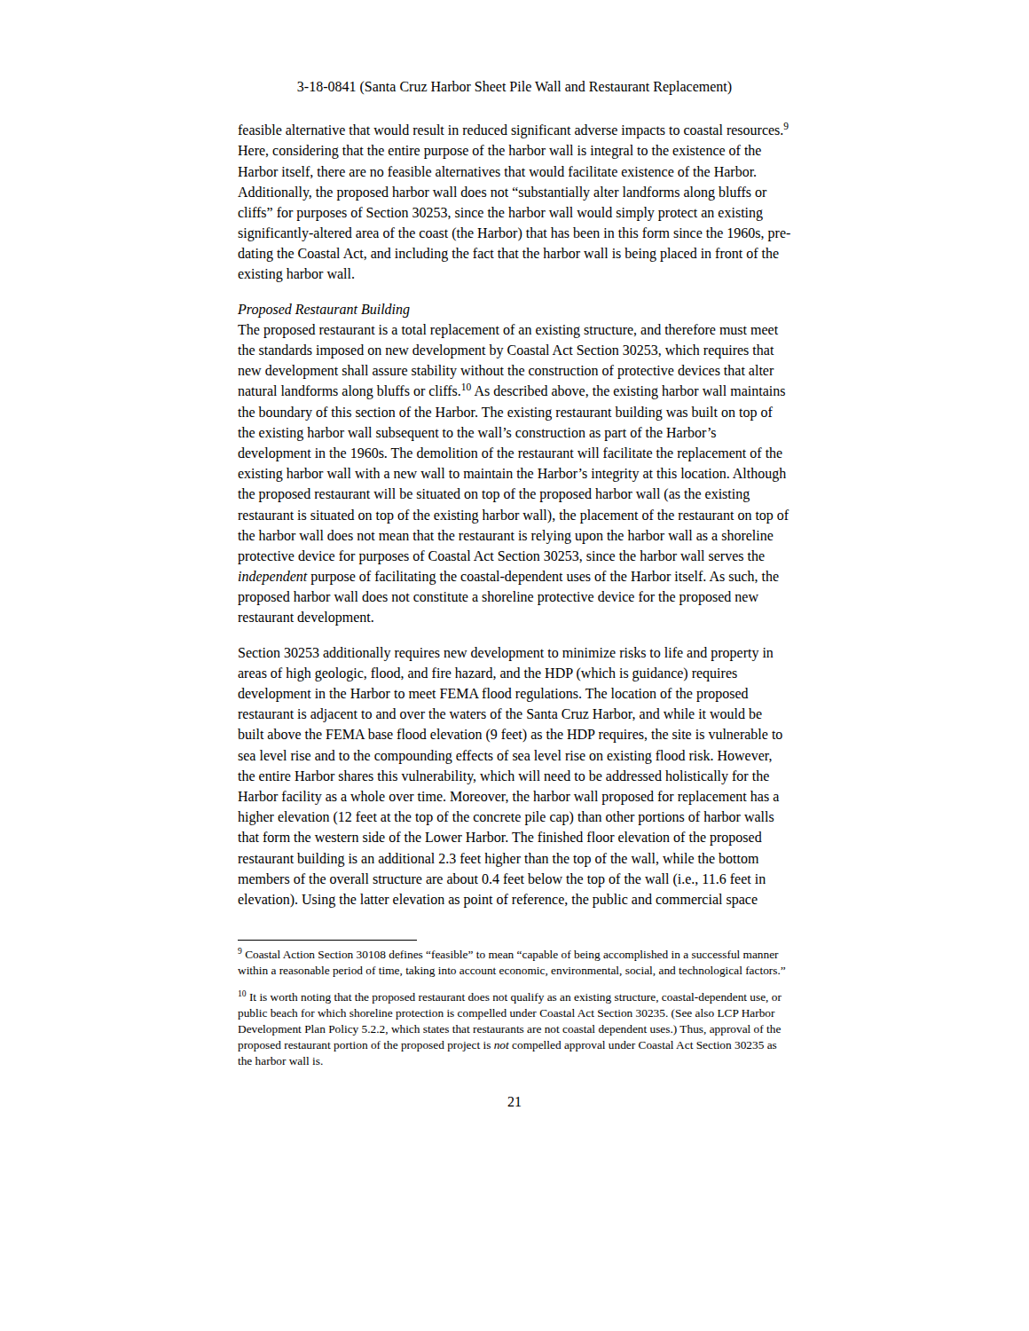3-18-0841 (Santa Cruz Harbor Sheet Pile Wall and Restaurant Replacement)
feasible alternative that would result in reduced significant adverse impacts to coastal resources.9 Here, considering that the entire purpose of the harbor wall is integral to the existence of the Harbor itself, there are no feasible alternatives that would facilitate existence of the Harbor. Additionally, the proposed harbor wall does not “substantially alter landforms along bluffs or cliffs” for purposes of Section 30253, since the harbor wall would simply protect an existing significantly-altered area of the coast (the Harbor) that has been in this form since the 1960s, pre-dating the Coastal Act, and including the fact that the harbor wall is being placed in front of the existing harbor wall.
Proposed Restaurant Building
The proposed restaurant is a total replacement of an existing structure, and therefore must meet the standards imposed on new development by Coastal Act Section 30253, which requires that new development shall assure stability without the construction of protective devices that alter natural landforms along bluffs or cliffs.10 As described above, the existing harbor wall maintains the boundary of this section of the Harbor. The existing restaurant building was built on top of the existing harbor wall subsequent to the wall’s construction as part of the Harbor’s development in the 1960s. The demolition of the restaurant will facilitate the replacement of the existing harbor wall with a new wall to maintain the Harbor’s integrity at this location. Although the proposed restaurant will be situated on top of the proposed harbor wall (as the existing restaurant is situated on top of the existing harbor wall), the placement of the restaurant on top of the harbor wall does not mean that the restaurant is relying upon the harbor wall as a shoreline protective device for purposes of Coastal Act Section 30253, since the harbor wall serves the independent purpose of facilitating the coastal-dependent uses of the Harbor itself. As such, the proposed harbor wall does not constitute a shoreline protective device for the proposed new restaurant development.
Section 30253 additionally requires new development to minimize risks to life and property in areas of high geologic, flood, and fire hazard, and the HDP (which is guidance) requires development in the Harbor to meet FEMA flood regulations. The location of the proposed restaurant is adjacent to and over the waters of the Santa Cruz Harbor, and while it would be built above the FEMA base flood elevation (9 feet) as the HDP requires, the site is vulnerable to sea level rise and to the compounding effects of sea level rise on existing flood risk. However, the entire Harbor shares this vulnerability, which will need to be addressed holistically for the Harbor facility as a whole over time. Moreover, the harbor wall proposed for replacement has a higher elevation (12 feet at the top of the concrete pile cap) than other portions of harbor walls that form the western side of the Lower Harbor. The finished floor elevation of the proposed restaurant building is an additional 2.3 feet higher than the top of the wall, while the bottom members of the overall structure are about 0.4 feet below the top of the wall (i.e., 11.6 feet in elevation). Using the latter elevation as point of reference, the public and commercial space
9 Coastal Action Section 30108 defines “feasible” to mean “capable of being accomplished in a successful manner within a reasonable period of time, taking into account economic, environmental, social, and technological factors.”
10 It is worth noting that the proposed restaurant does not qualify as an existing structure, coastal-dependent use, or public beach for which shoreline protection is compelled under Coastal Act Section 30235. (See also LCP Harbor Development Plan Policy 5.2.2, which states that restaurants are not coastal dependent uses.) Thus, approval of the proposed restaurant portion of the proposed project is not compelled approval under Coastal Act Section 30235 as the harbor wall is.
21